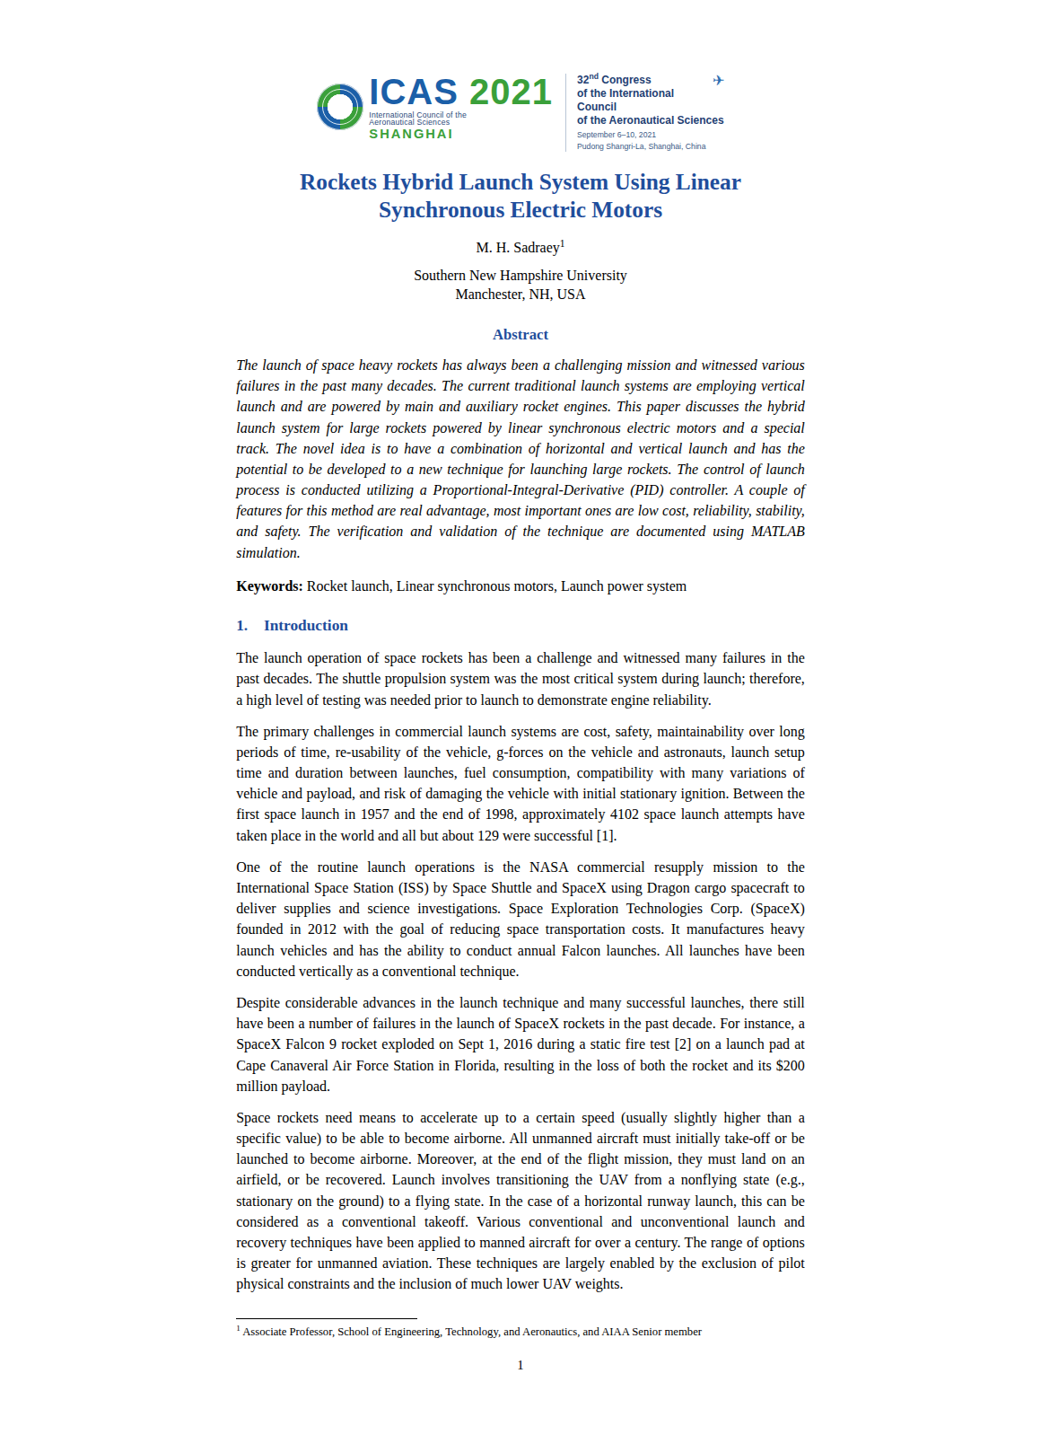ICAS 2021 International Council of the Aeronautical Sciences SHANGHAI
✈
32nd Congress
of the International Council
of the Aeronautical Sciences
September 6–10, 2021
Pudong Shangri-La, Shanghai, China
Rockets Hybrid Launch System Using Linear Synchronous Electric Motors
M. H. Sadraey1
Southern New Hampshire University
Manchester, NH, USA
Abstract
The launch of space heavy rockets has always been a challenging mission and witnessed various failures in the past many decades. The current traditional launch systems are employing vertical launch and are powered by main and auxiliary rocket engines. This paper discusses the hybrid launch system for large rockets powered by linear synchronous electric motors and a special track. The novel idea is to have a combination of horizontal and vertical launch and has the potential to be developed to a new technique for launching large rockets. The control of launch process is conducted utilizing a Proportional-Integral-Derivative (PID) controller. A couple of features for this method are real advantage, most important ones are low cost, reliability, stability, and safety. The verification and validation of the technique are documented using MATLAB simulation.
Keywords: Rocket launch, Linear synchronous motors, Launch power system
1. Introduction
The launch operation of space rockets has been a challenge and witnessed many failures in the past decades. The shuttle propulsion system was the most critical system during launch; therefore, a high level of testing was needed prior to launch to demonstrate engine reliability.
The primary challenges in commercial launch systems are cost, safety, maintainability over long periods of time, re-usability of the vehicle, g-forces on the vehicle and astronauts, launch setup time and duration between launches, fuel consumption, compatibility with many variations of vehicle and payload, and risk of damaging the vehicle with initial stationary ignition. Between the first space launch in 1957 and the end of 1998, approximately 4102 space launch attempts have taken place in the world and all but about 129 were successful [1].
One of the routine launch operations is the NASA commercial resupply mission to the International Space Station (ISS) by Space Shuttle and SpaceX using Dragon cargo spacecraft to deliver supplies and science investigations. Space Exploration Technologies Corp. (SpaceX) founded in 2012 with the goal of reducing space transportation costs. It manufactures heavy launch vehicles and has the ability to conduct annual Falcon launches. All launches have been conducted vertically as a conventional technique.
Despite considerable advances in the launch technique and many successful launches, there still have been a number of failures in the launch of SpaceX rockets in the past decade. For instance, a SpaceX Falcon 9 rocket exploded on Sept 1, 2016 during a static fire test [2] on a launch pad at Cape Canaveral Air Force Station in Florida, resulting in the loss of both the rocket and its $200 million payload.
Space rockets need means to accelerate up to a certain speed (usually slightly higher than a specific value) to be able to become airborne. All unmanned aircraft must initially take-off or be launched to become airborne. Moreover, at the end of the flight mission, they must land on an airfield, or be recovered. Launch involves transitioning the UAV from a nonflying state (e.g., stationary on the ground) to a flying state. In the case of a horizontal runway launch, this can be considered as a conventional takeoff. Various conventional and unconventional launch and recovery techniques have been applied to manned aircraft for over a century. The range of options is greater for unmanned aviation. These techniques are largely enabled by the exclusion of pilot physical constraints and the inclusion of much lower UAV weights.
1 Associate Professor, School of Engineering, Technology, and Aeronautics, and AIAA Senior member
1